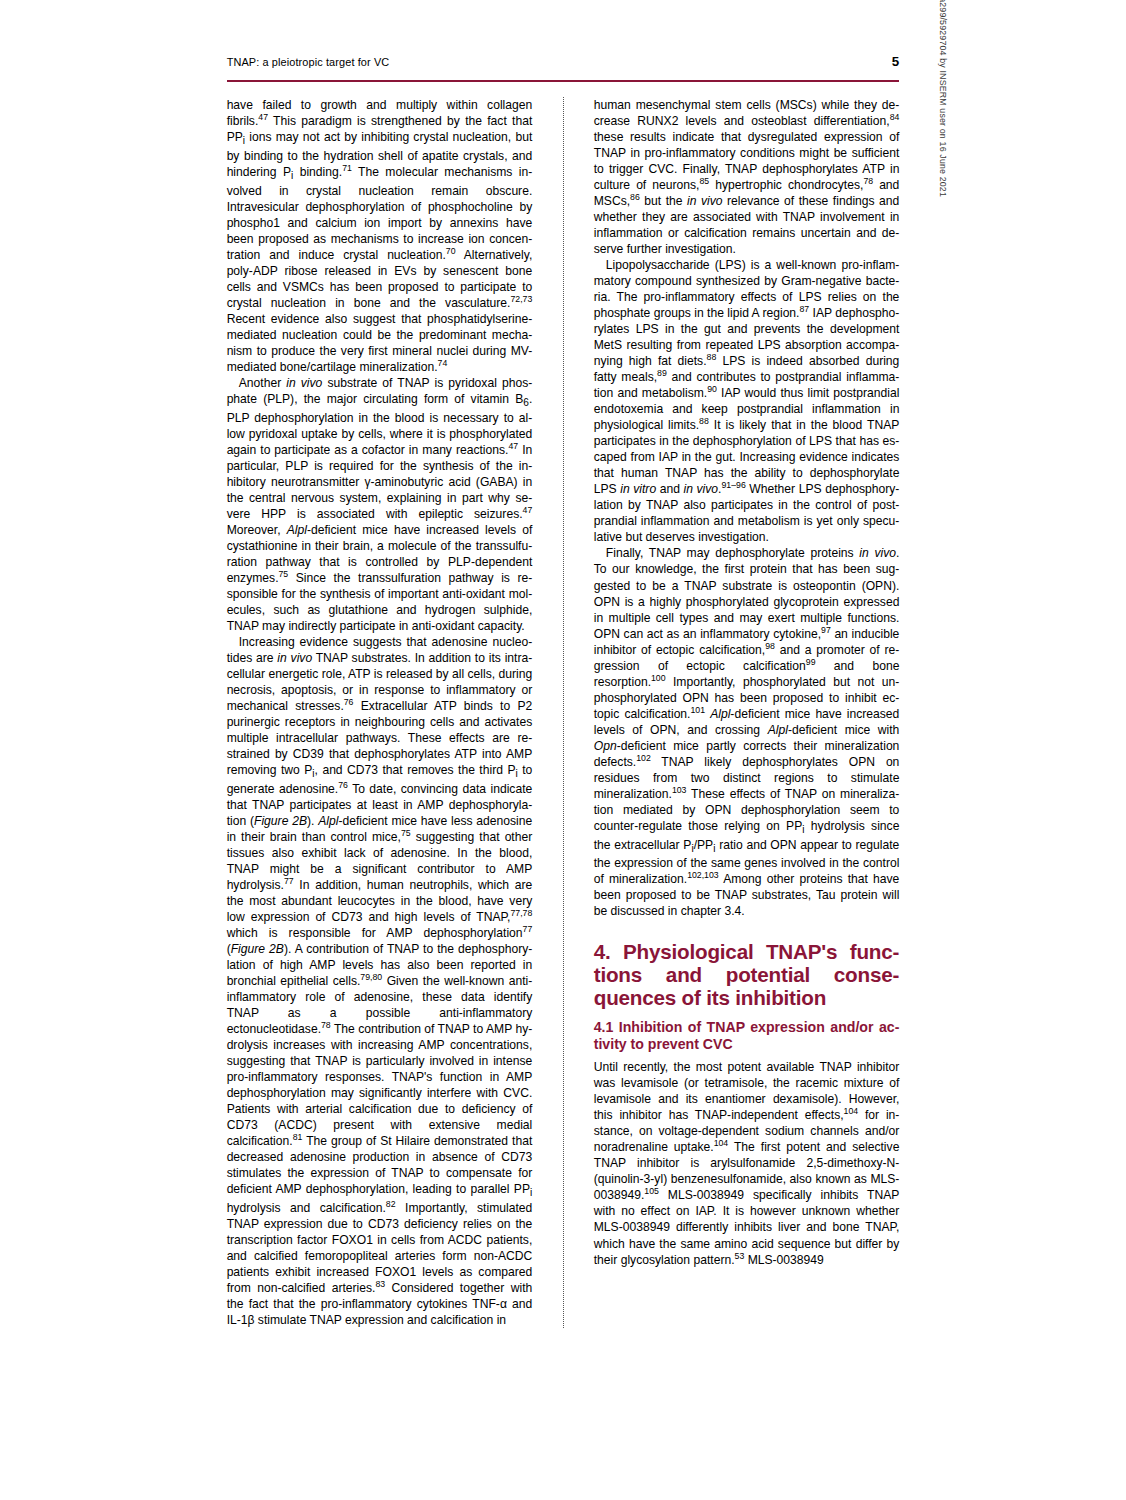TNAP: a pleiotropic target for VC
5
Downloaded from https://academic.oup.com/cardiovascres/advance-article/doi/10.1093/cvr/cvaa299/5929704 by INSERM user on 16 June 2021
have failed to growth and multiply within collagen fibrils.47 This paradigm is strengthened by the fact that PPi ions may not act by inhibiting crystal nucleation, but by binding to the hydration shell of apatite crystals, and hindering Pi binding.71 The molecular mechanisms involved in crystal nucleation remain obscure. Intravesicular dephosphorylation of phosphocholine by phospho1 and calcium ion import by annexins have been proposed as mechanisms to increase ion concentration and induce crystal nucleation.70 Alternatively, poly-ADP ribose released in EVs by senescent bone cells and VSMCs has been proposed to participate to crystal nucleation in bone and the vasculature.72,73 Recent evidence also suggest that phosphatidylserine-mediated nucleation could be the predominant mechanism to produce the very first mineral nuclei during MV-mediated bone/cartilage mineralization.74
Another in vivo substrate of TNAP is pyridoxal phosphate (PLP), the major circulating form of vitamin B6. PLP dephosphorylation in the blood is necessary to allow pyridoxal uptake by cells, where it is phosphorylated again to participate as a cofactor in many reactions.47 In particular, PLP is required for the synthesis of the inhibitory neurotransmitter γ-aminobutyric acid (GABA) in the central nervous system, explaining in part why severe HPP is associated with epileptic seizures.47 Moreover, Alpl-deficient mice have increased levels of cystathionine in their brain, a molecule of the transsulfuration pathway that is controlled by PLP-dependent enzymes.75 Since the transsulfuration pathway is responsible for the synthesis of important anti-oxidant molecules, such as glutathione and hydrogen sulphide, TNAP may indirectly participate in anti-oxidant capacity.
Increasing evidence suggests that adenosine nucleotides are in vivo TNAP substrates. In addition to its intracellular energetic role, ATP is released by all cells, during necrosis, apoptosis, or in response to inflammatory or mechanical stresses.76 Extracellular ATP binds to P2 purinergic receptors in neighbouring cells and activates multiple intracellular pathways. These effects are restrained by CD39 that dephosphorylates ATP into AMP removing two Pi, and CD73 that removes the third Pi to generate adenosine.76 To date, convincing data indicate that TNAP participates at least in AMP dephosphorylation (Figure 2B). Alpl-deficient mice have less adenosine in their brain than control mice,75 suggesting that other tissues also exhibit lack of adenosine. In the blood, TNAP might be a significant contributor to AMP hydrolysis.77 In addition, human neutrophils, which are the most abundant leucocytes in the blood, have very low expression of CD73 and high levels of TNAP,77,78 which is responsible for AMP dephosphorylation77 (Figure 2B). A contribution of TNAP to the dephosphorylation of high AMP levels has also been reported in bronchial epithelial cells.79,80 Given the well-known anti-inflammatory role of adenosine, these data identify TNAP as a possible anti-inflammatory ectonucleotidase.78 The contribution of TNAP to AMP hydrolysis increases with increasing AMP concentrations, suggesting that TNAP is particularly involved in intense pro-inflammatory responses. TNAP's function in AMP dephosphorylation may significantly interfere with CVC. Patients with arterial calcification due to deficiency of CD73 (ACDC) present with extensive medial calcification.81 The group of St Hilaire demonstrated that decreased adenosine production in absence of CD73 stimulates the expression of TNAP to compensate for deficient AMP dephosphorylation, leading to parallel PPi hydrolysis and calcification.82 Importantly, stimulated TNAP expression due to CD73 deficiency relies on the transcription factor FOXO1 in cells from ACDC patients, and calcified femoropopliteal arteries form non-ACDC patients exhibit increased FOXO1 levels as compared from non-calcified arteries.83 Considered together with the fact that the pro-inflammatory cytokines TNF-α and IL-1β stimulate TNAP expression and calcification in
human mesenchymal stem cells (MSCs) while they decrease RUNX2 levels and osteoblast differentiation,84 these results indicate that dysregulated expression of TNAP in pro-inflammatory conditions might be sufficient to trigger CVC. Finally, TNAP dephosphorylates ATP in culture of neurons,85 hypertrophic chondrocytes,78 and MSCs,86 but the in vivo relevance of these findings and whether they are associated with TNAP involvement in inflammation or calcification remains uncertain and deserve further investigation.
Lipopolysaccharide (LPS) is a well-known pro-inflammatory compound synthesized by Gram-negative bacteria. The pro-inflammatory effects of LPS relies on the phosphate groups in the lipid A region.87 IAP dephosphorylates LPS in the gut and prevents the development MetS resulting from repeated LPS absorption accompanying high fat diets.88 LPS is indeed absorbed during fatty meals,89 and contributes to postprandial inflammation and metabolism.90 IAP would thus limit postprandial endotoxemia and keep postprandial inflammation in physiological limits.88 It is likely that in the blood TNAP participates in the dephosphorylation of LPS that has escaped from IAP in the gut. Increasing evidence indicates that human TNAP has the ability to dephosphorylate LPS in vitro and in vivo.91–96 Whether LPS dephosphorylation by TNAP also participates in the control of postprandial inflammation and metabolism is yet only speculative but deserves investigation.
Finally, TNAP may dephosphorylate proteins in vivo. To our knowledge, the first protein that has been suggested to be a TNAP substrate is osteopontin (OPN). OPN is a highly phosphorylated glycoprotein expressed in multiple cell types and may exert multiple functions. OPN can act as an inflammatory cytokine,97 an inducible inhibitor of ectopic calcification,98 and a promoter of regression of ectopic calcification99 and bone resorption.100 Importantly, phosphorylated but not unphosphorylated OPN has been proposed to inhibit ectopic calcification.101 Alpl-deficient mice have increased levels of OPN, and crossing Alpl-deficient mice with Opn-deficient mice partly corrects their mineralization defects.102 TNAP likely dephosphorylates OPN on residues from two distinct regions to stimulate mineralization.103 These effects of TNAP on mineralization mediated by OPN dephosphorylation seem to counter-regulate those relying on PPi hydrolysis since the extracellular Pi/PPi ratio and OPN appear to regulate the expression of the same genes involved in the control of mineralization.102,103 Among other proteins that have been proposed to be TNAP substrates, Tau protein will be discussed in chapter 3.4.
4. Physiological TNAP's functions and potential consequences of its inhibition
4.1 Inhibition of TNAP expression and/or activity to prevent CVC
Until recently, the most potent available TNAP inhibitor was levamisole (or tetramisole, the racemic mixture of levamisole and its enantiomer dexamisole). However, this inhibitor has TNAP-independent effects,104 for instance, on voltage-dependent sodium channels and/or noradrenaline uptake.104 The first potent and selective TNAP inhibitor is arylsulfonamide 2,5-dimethoxy-N-(quinolin-3-yl) benzenesulfonamide, also known as MLS-0038949.105 MLS-0038949 specifically inhibits TNAP with no effect on IAP. It is however unknown whether MLS-0038949 differently inhibits liver and bone TNAP, which have the same amino acid sequence but differ by their glycosylation pattern.53 MLS-0038949